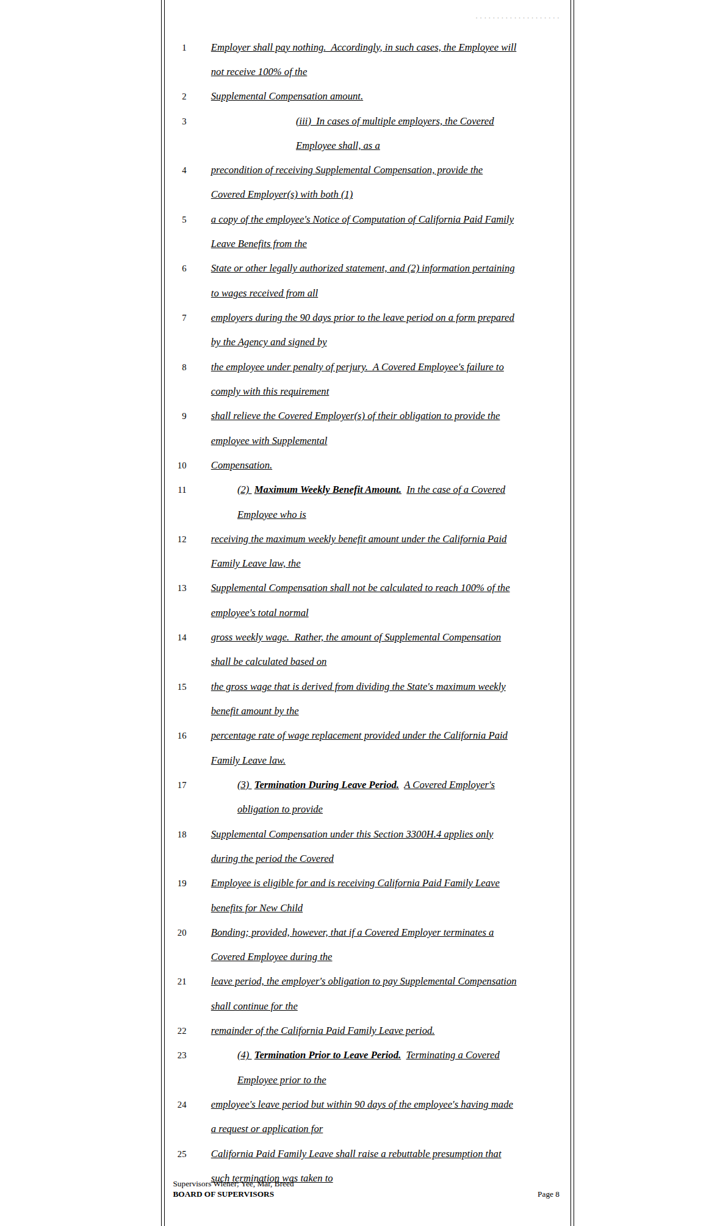. . . . . . . . . . . . . . . . . . . .
Employer shall pay nothing. Accordingly, in such cases, the Employee will not receive 100% of the
Supplemental Compensation amount.
(iii) In cases of multiple employers, the Covered Employee shall, as a
precondition of receiving Supplemental Compensation, provide the Covered Employer(s) with both (1)
a copy of the employee's Notice of Computation of California Paid Family Leave Benefits from the
State or other legally authorized statement, and (2) information pertaining to wages received from all
employers during the 90 days prior to the leave period on a form prepared by the Agency and signed by
the employee under penalty of perjury. A Covered Employee's failure to comply with this requirement
shall relieve the Covered Employer(s) of their obligation to provide the employee with Supplemental
Compensation.
(2) Maximum Weekly Benefit Amount. In the case of a Covered Employee who is
receiving the maximum weekly benefit amount under the California Paid Family Leave law, the
Supplemental Compensation shall not be calculated to reach 100% of the employee's total normal
gross weekly wage. Rather, the amount of Supplemental Compensation shall be calculated based on
the gross wage that is derived from dividing the State's maximum weekly benefit amount by the
percentage rate of wage replacement provided under the California Paid Family Leave law.
(3) Termination During Leave Period. A Covered Employer's obligation to provide
Supplemental Compensation under this Section 3300H.4 applies only during the period the Covered
Employee is eligible for and is receiving California Paid Family Leave benefits for New Child
Bonding; provided, however, that if a Covered Employer terminates a Covered Employee during the
leave period, the employer's obligation to pay Supplemental Compensation shall continue for the
remainder of the California Paid Family Leave period.
(4) Termination Prior to Leave Period. Terminating a Covered Employee prior to the
employee's leave period but within 90 days of the employee's having made a request or application for
California Paid Family Leave shall raise a rebuttable presumption that such termination was taken to
Supervisors Wiener; Yee, Mar, Breed
BOARD OF SUPERVISORS
Page 8